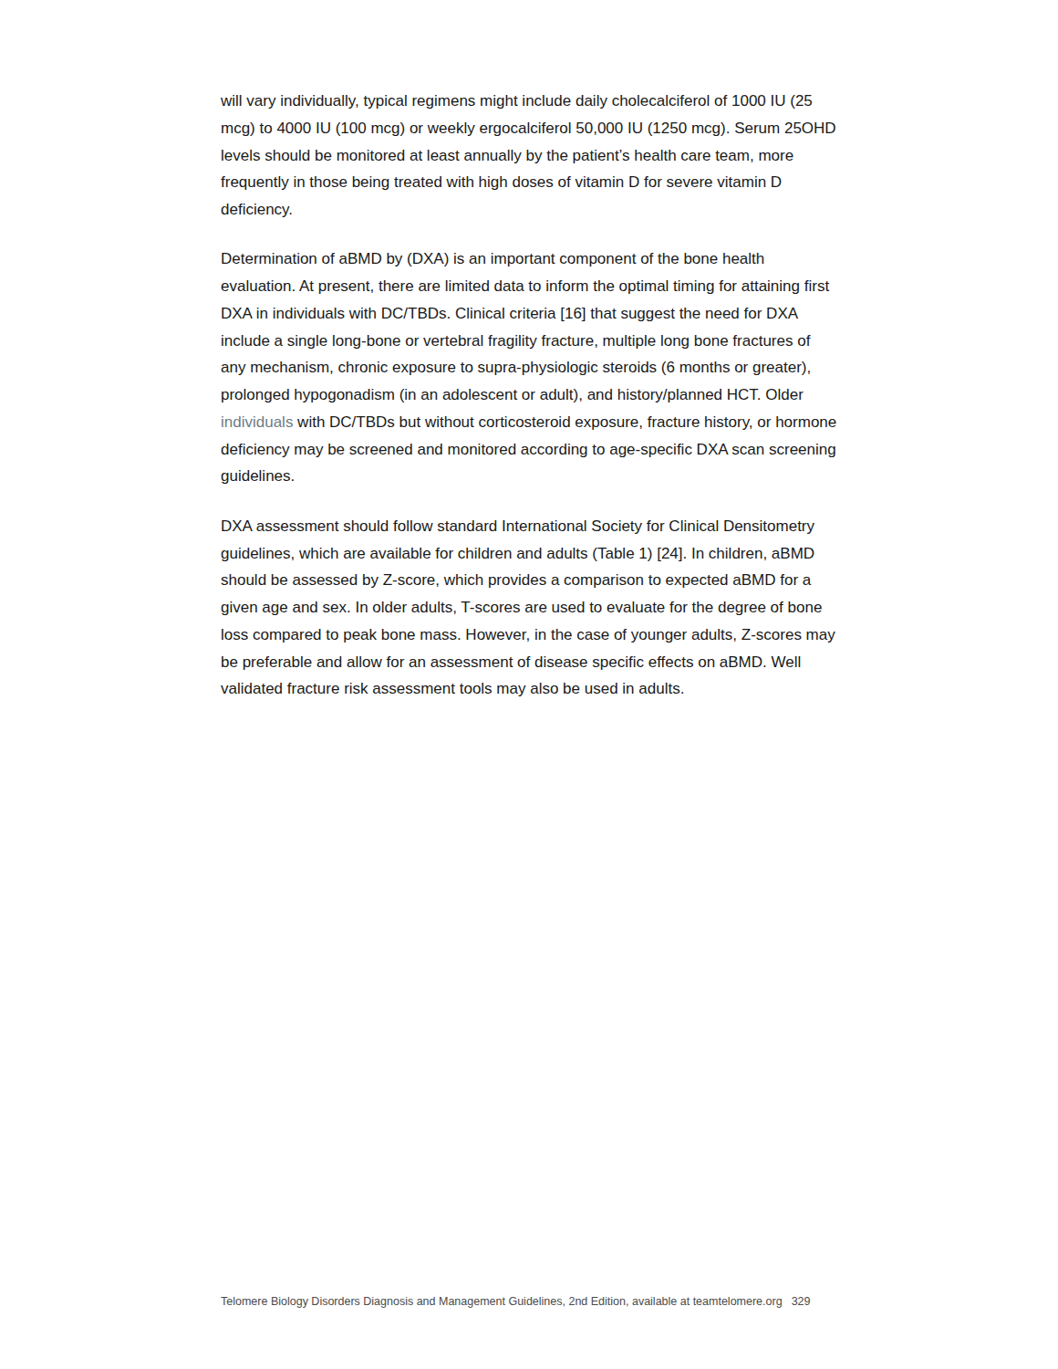will vary individually, typical regimens might include daily cholecalciferol of 1000 IU (25 mcg) to 4000 IU (100 mcg) or weekly ergocalciferol 50,000 IU (1250 mcg). Serum 25OHD levels should be monitored at least annually by the patient’s health care team, more frequently in those being treated with high doses of vitamin D for severe vitamin D deficiency.
Determination of aBMD by (DXA) is an important component of the bone health evaluation. At present, there are limited data to inform the optimal timing for attaining first DXA in individuals with DC/TBDs. Clinical criteria [16] that suggest the need for DXA include a single long-bone or vertebral fragility fracture, multiple long bone fractures of any mechanism, chronic exposure to supra-physiologic steroids (6 months or greater), prolonged hypogonadism (in an adolescent or adult), and history/planned HCT. Older individuals with DC/TBDs but without corticosteroid exposure, fracture history, or hormone deficiency may be screened and monitored according to age-specific DXA scan screening guidelines.
DXA assessment should follow standard International Society for Clinical Densitometry guidelines, which are available for children and adults (Table 1) [24]. In children, aBMD should be assessed by Z-score, which provides a comparison to expected aBMD for a given age and sex. In older adults, T-scores are used to evaluate for the degree of bone loss compared to peak bone mass. However, in the case of younger adults, Z-scores may be preferable and allow for an assessment of disease specific effects on aBMD. Well validated fracture risk assessment tools may also be used in adults.
Telomere Biology Disorders Diagnosis and Management Guidelines, 2nd Edition, available at teamtelomere.org 329